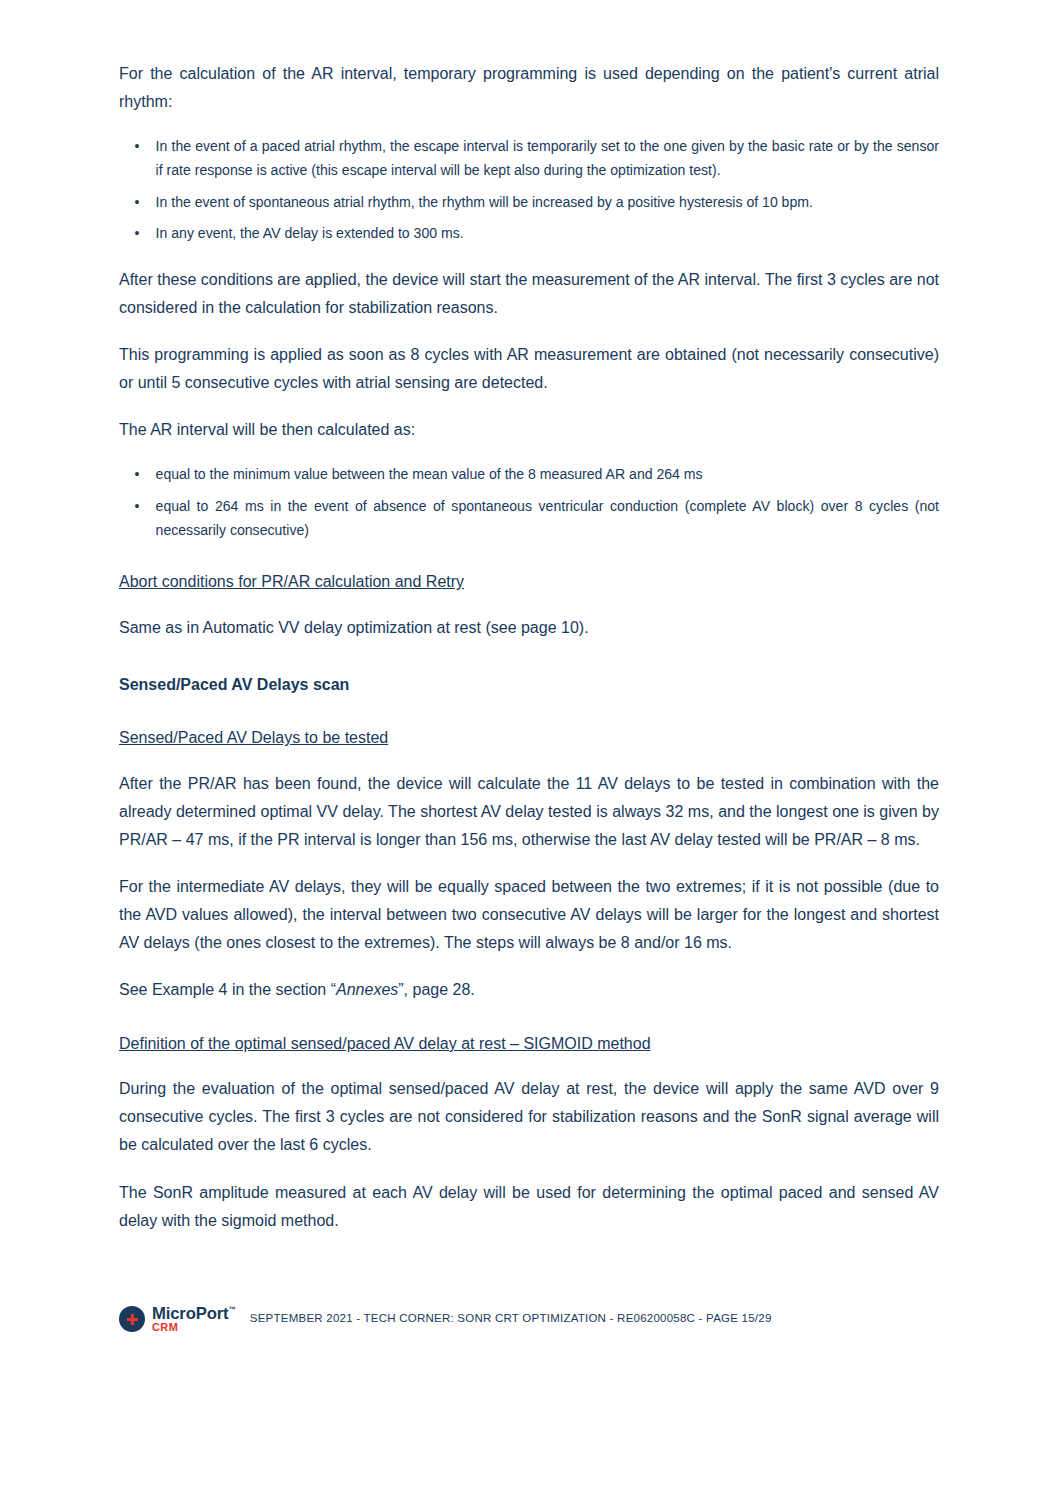For the calculation of the AR interval, temporary programming is used depending on the patient's current atrial rhythm:
In the event of a paced atrial rhythm, the escape interval is temporarily set to the one given by the basic rate or by the sensor if rate response is active (this escape interval will be kept also during the optimization test).
In the event of spontaneous atrial rhythm, the rhythm will be increased by a positive hysteresis of 10 bpm.
In any event, the AV delay is extended to 300 ms.
After these conditions are applied, the device will start the measurement of the AR interval. The first 3 cycles are not considered in the calculation for stabilization reasons.
This programming is applied as soon as 8 cycles with AR measurement are obtained (not necessarily consecutive) or until 5 consecutive cycles with atrial sensing are detected.
The AR interval will be then calculated as:
equal to the minimum value between the mean value of the 8 measured AR and 264 ms
equal to 264 ms in the event of absence of spontaneous ventricular conduction (complete AV block) over 8 cycles (not necessarily consecutive)
Abort conditions for PR/AR calculation and Retry
Same as in Automatic VV delay optimization at rest (see page 10).
Sensed/Paced AV Delays scan
Sensed/Paced AV Delays to be tested
After the PR/AR has been found, the device will calculate the 11 AV delays to be tested in combination with the already determined optimal VV delay. The shortest AV delay tested is always 32 ms, and the longest one is given by PR/AR – 47 ms, if the PR interval is longer than 156 ms, otherwise the last AV delay tested will be PR/AR – 8 ms.
For the intermediate AV delays, they will be equally spaced between the two extremes; if it is not possible (due to the AVD values allowed), the interval between two consecutive AV delays will be larger for the longest and shortest AV delays (the ones closest to the extremes). The steps will always be 8 and/or 16 ms.
See Example 4 in the section “Annexes”, page 28.
Definition of the optimal sensed/paced AV delay at rest – SIGMOID method
During the evaluation of the optimal sensed/paced AV delay at rest, the device will apply the same AVD over 9 consecutive cycles. The first 3 cycles are not considered for stabilization reasons and the SonR signal average will be calculated over the last 6 cycles.
The SonR amplitude measured at each AV delay will be used for determining the optimal paced and sensed AV delay with the sigmoid method.
MicroPort™
CRM
SEPTEMBER 2021 - TECH CORNER: SONR CRT OPTIMIZATION - RE06200058C - PAGE 15/29